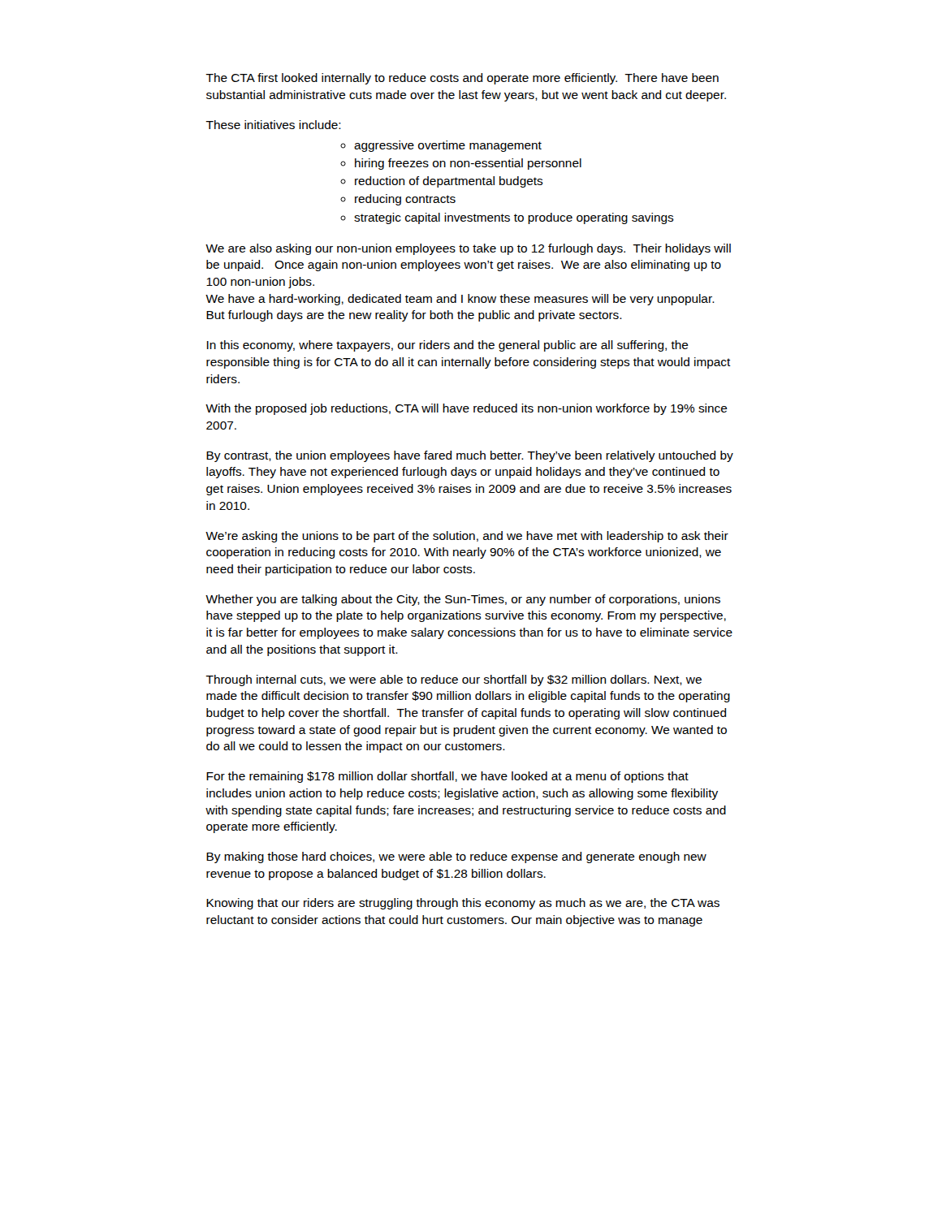The CTA first looked internally to reduce costs and operate more efficiently. There have been substantial administrative cuts made over the last few years, but we went back and cut deeper.
These initiatives include:
aggressive overtime management
hiring freezes on non-essential personnel
reduction of departmental budgets
reducing contracts
strategic capital investments to produce operating savings
We are also asking our non-union employees to take up to 12 furlough days. Their holidays will be unpaid. Once again non-union employees won’t get raises. We are also eliminating up to 100 non-union jobs.
We have a hard-working, dedicated team and I know these measures will be very unpopular. But furlough days are the new reality for both the public and private sectors.
In this economy, where taxpayers, our riders and the general public are all suffering, the responsible thing is for CTA to do all it can internally before considering steps that would impact riders.
With the proposed job reductions, CTA will have reduced its non-union workforce by 19% since 2007.
By contrast, the union employees have fared much better. They’ve been relatively untouched by layoffs. They have not experienced furlough days or unpaid holidays and they’ve continued to get raises. Union employees received 3% raises in 2009 and are due to receive 3.5% increases in 2010.
We’re asking the unions to be part of the solution, and we have met with leadership to ask their cooperation in reducing costs for 2010. With nearly 90% of the CTA’s workforce unionized, we need their participation to reduce our labor costs.
Whether you are talking about the City, the Sun-Times, or any number of corporations, unions have stepped up to the plate to help organizations survive this economy. From my perspective, it is far better for employees to make salary concessions than for us to have to eliminate service and all the positions that support it.
Through internal cuts, we were able to reduce our shortfall by $32 million dollars. Next, we made the difficult decision to transfer $90 million dollars in eligible capital funds to the operating budget to help cover the shortfall. The transfer of capital funds to operating will slow continued progress toward a state of good repair but is prudent given the current economy. We wanted to do all we could to lessen the impact on our customers.
For the remaining $178 million dollar shortfall, we have looked at a menu of options that includes union action to help reduce costs; legislative action, such as allowing some flexibility with spending state capital funds; fare increases; and restructuring service to reduce costs and operate more efficiently.
By making those hard choices, we were able to reduce expense and generate enough new revenue to propose a balanced budget of $1.28 billion dollars.
Knowing that our riders are struggling through this economy as much as we are, the CTA was reluctant to consider actions that could hurt customers. Our main objective was to manage